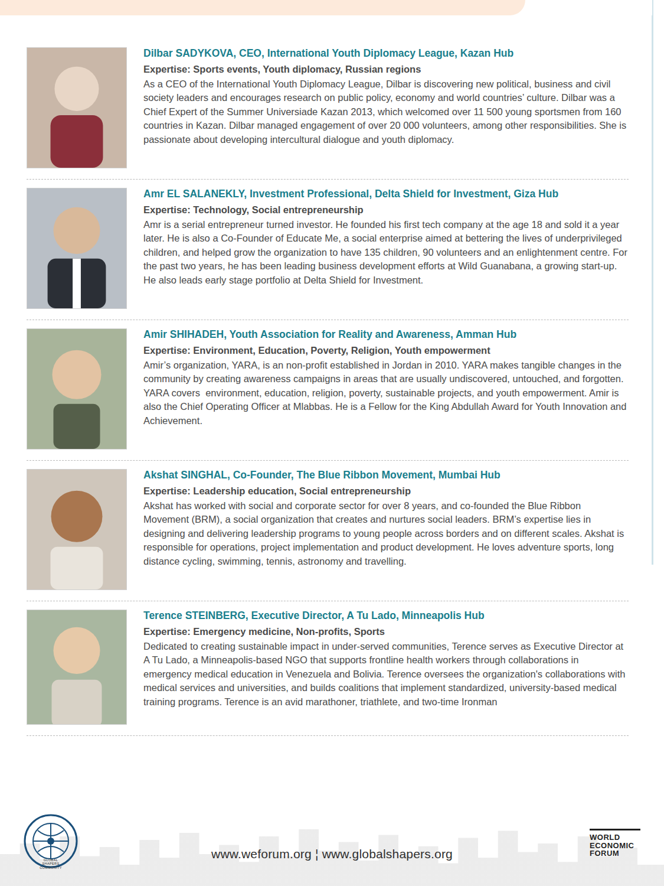Dilbar SADYKOVA, CEO, International Youth Diplomacy League, Kazan Hub
Expertise: Sports events, Youth diplomacy, Russian regions
As a CEO of the International Youth Diplomacy League, Dilbar is discovering new political, business and civil society leaders and encourages research on public policy, economy and world countries’ culture. Dilbar was a Chief Expert of the Summer Universiade Kazan 2013, which welcomed over 11 500 young sportsmen from 160 countries in Kazan. Dilbar managed engagement of over 20 000 volunteers, among other responsibilities. She is passionate about developing intercultural dialogue and youth diplomacy.
Amr EL SALANEKLY, Investment Professional, Delta Shield for Investment, Giza Hub
Expertise: Technology, Social entrepreneurship
Amr is a serial entrepreneur turned investor. He founded his first tech company at the age 18 and sold it a year later. He is also a Co-Founder of Educate Me, a social enterprise aimed at bettering the lives of underprivileged children, and helped grow the organization to have 135 children, 90 volunteers and an enlightenment centre. For the past two years, he has been leading business development efforts at Wild Guanabana, a growing start-up. He also leads early stage portfolio at Delta Shield for Investment.
Amir SHIHADEH, Youth Association for Reality and Awareness, Amman Hub
Expertise: Environment, Education, Poverty, Religion, Youth empowerment
Amir’s organization, YARA, is an non-profit established in Jordan in 2010. YARA makes tangible changes in the community by creating awareness campaigns in areas that are usually undiscovered, untouched, and forgotten. YARA covers environment, education, religion, poverty, sustainable projects, and youth empowerment. Amir is also the Chief Operating Officer at Mlabbas. He is a Fellow for the King Abdullah Award for Youth Innovation and Achievement.
Akshat SINGHAL, Co-Founder, The Blue Ribbon Movement, Mumbai Hub
Expertise: Leadership education, Social entrepreneurship
Akshat has worked with social and corporate sector for over 8 years, and co-founded the Blue Ribbon Movement (BRM), a social organization that creates and nurtures social leaders. BRM’s expertise lies in designing and delivering leadership programs to young people across borders and on different scales. Akshat is responsible for operations, project implementation and product development. He loves adventure sports, long distance cycling, swimming, tennis, astronomy and travelling.
Terence STEINBERG, Executive Director, A Tu Lado, Minneapolis Hub
Expertise: Emergency medicine, Non-profits, Sports
Dedicated to creating sustainable impact in under-served communities, Terence serves as Executive Director at A Tu Lado, a Minneapolis-based NGO that supports frontline health workers through collaborations in emergency medical education in Venezuela and Bolivia. Terence oversees the organization's collaborations with medical services and universities, and builds coalitions that implement standardized, university-based medical training programs. Terence is an avid marathoner, triathlete, and two-time Ironman
GLOBAL
SHAPERS
COMMUNITY
www.weforum.org ¦ www.globalshapers.org
WORLD ECONOMIC FORUM